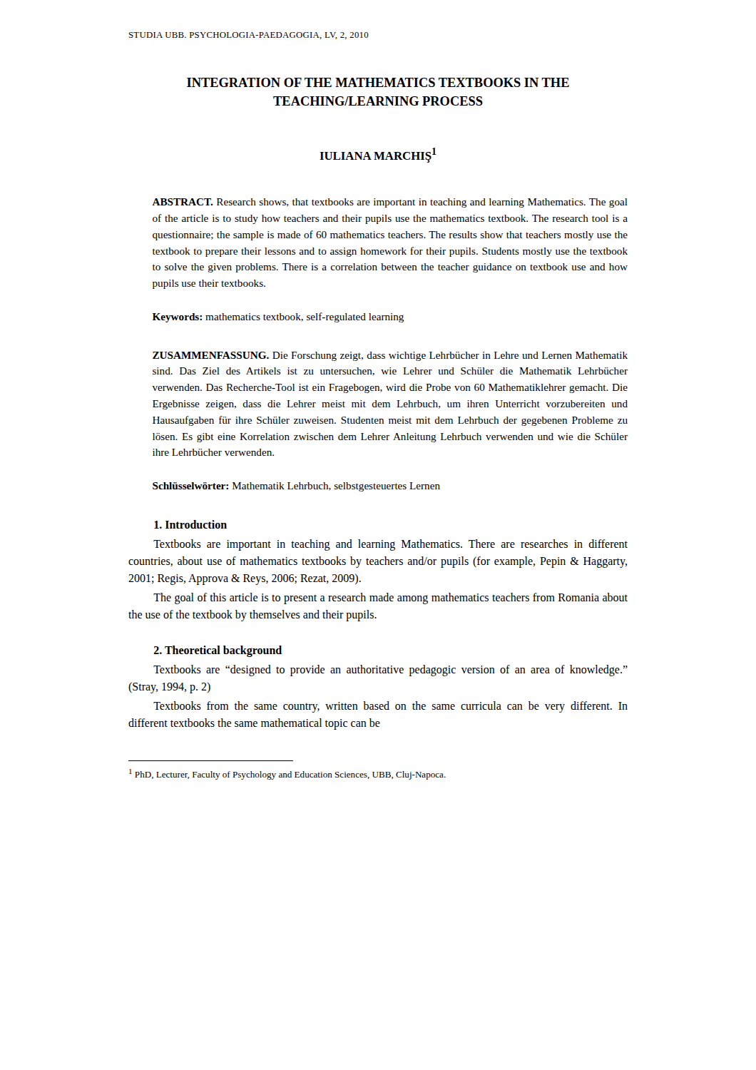STUDIA UBB. PSYCHOLOGIA-PAEDAGOGIA, LV, 2, 2010
Integration of the Mathematics Textbooks in the
Teaching/Learning Process
Iuliana Marchiş1
Abstract. Research shows, that textbooks are important in teaching and learning Mathematics. The goal of the article is to study how teachers and their pupils use the mathematics textbook. The research tool is a questionnaire; the sample is made of 60 mathematics teachers. The results show that teachers mostly use the textbook to prepare their lessons and to assign homework for their pupils. Students mostly use the textbook to solve the given problems. There is a correlation between the teacher guidance on textbook use and how pupils use their textbooks.
Keywords: mathematics textbook, self-regulated learning
Zusammenfassung. Die Forschung zeigt, dass wichtige Lehrbücher in Lehre und Lernen Mathematik sind. Das Ziel des Artikels ist zu untersuchen, wie Lehrer und Schüler die Mathematik Lehrbücher verwenden. Das Recherche-Tool ist ein Fragebogen, wird die Probe von 60 Mathematiklehrer gemacht. Die Ergebnisse zeigen, dass die Lehrer meist mit dem Lehrbuch, um ihren Unterricht vorzubereiten und Hausaufgaben für ihre Schüler zuweisen. Studenten meist mit dem Lehrbuch der gegebenen Probleme zu lösen. Es gibt eine Korrelation zwischen dem Lehrer Anleitung Lehrbuch verwenden und wie die Schüler ihre Lehrbücher verwenden.
Schlüsselwörter: Mathematik Lehrbuch, selbstgesteuertes Lernen
1. Introduction
Textbooks are important in teaching and learning Mathematics. There are researches in different countries, about use of mathematics textbooks by teachers and/or pupils (for example, Pepin & Haggarty, 2001; Regis, Approva & Reys, 2006; Rezat, 2009).
The goal of this article is to present a research made among mathematics teachers from Romania about the use of the textbook by themselves and their pupils.
2. Theoretical background
Textbooks are “designed to provide an authoritative pedagogic version of an area of knowledge.” (Stray, 1994, p. 2)
Textbooks from the same country, written based on the same curricula can be very different. In different textbooks the same mathematical topic can be
1 PhD, Lecturer, Faculty of Psychology and Education Sciences, UBB, Cluj-Napoca.